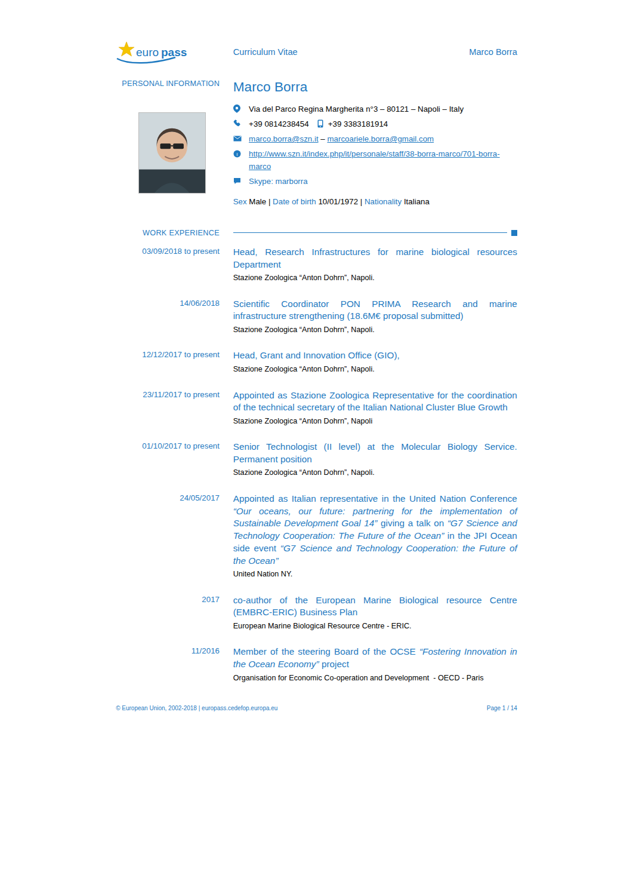euro pass
Curriculum Vitae
Marco Borra
PERSONAL INFORMATION
Marco Borra
Via del Parco Regina Margherita n°3 – 80121 – Napoli – Italy
+39 0814238454 +39 3383181914
marco.borra@szn.it – marcoariele.borra@gmail.com
i http://www.szn.it/index.php/it/personale/staff/38-borra-marco/701-borra-marco
Skype: marborra
Sex Male | Date of birth 10/01/1972 | Nationality Italiana
WORK EXPERIENCE
03/09/2018 to present
Head, Research Infrastructures for marine biological resources Department
Stazione Zoologica “Anton Dohrn”, Napoli.
14/06/2018
Scientific Coordinator PON PRIMA Research and marine infrastructure strengthening (18.6M€ proposal submitted)
Stazione Zoologica “Anton Dohrn”, Napoli.
12/12/2017 to present
Head, Grant and Innovation Office (GIO),
Stazione Zoologica “Anton Dohrn”, Napoli.
23/11/2017 to present
Appointed as Stazione Zoologica Representative for the coordination of the technical secretary of the Italian National Cluster Blue Growth
Stazione Zoologica “Anton Dohrn”, Napoli
01/10/2017 to present
Senior Technologist (II level) at the Molecular Biology Service. Permanent position
Stazione Zoologica “Anton Dohrn”, Napoli.
24/05/2017
Appointed as Italian representative in the United Nation Conference “Our oceans, our future: partnering for the implementation of Sustainable Development Goal 14” giving a talk on “G7 Science and Technology Cooperation: The Future of the Ocean” in the JPI Ocean side event “G7 Science and Technology Cooperation: the Future of the Ocean”
United Nation NY.
2017
co-author of the European Marine Biological resource Centre (EMBRC-ERIC) Business Plan
European Marine Biological Resource Centre - ERIC.
11/2016
Member of the steering Board of the OCSE “Fostering Innovation in the Ocean Economy” project
Organisation for Economic Co-operation and Development - OECD - Paris
© European Union, 2002-2018 | europass.cedefop.europa.eu
Page 1 / 14